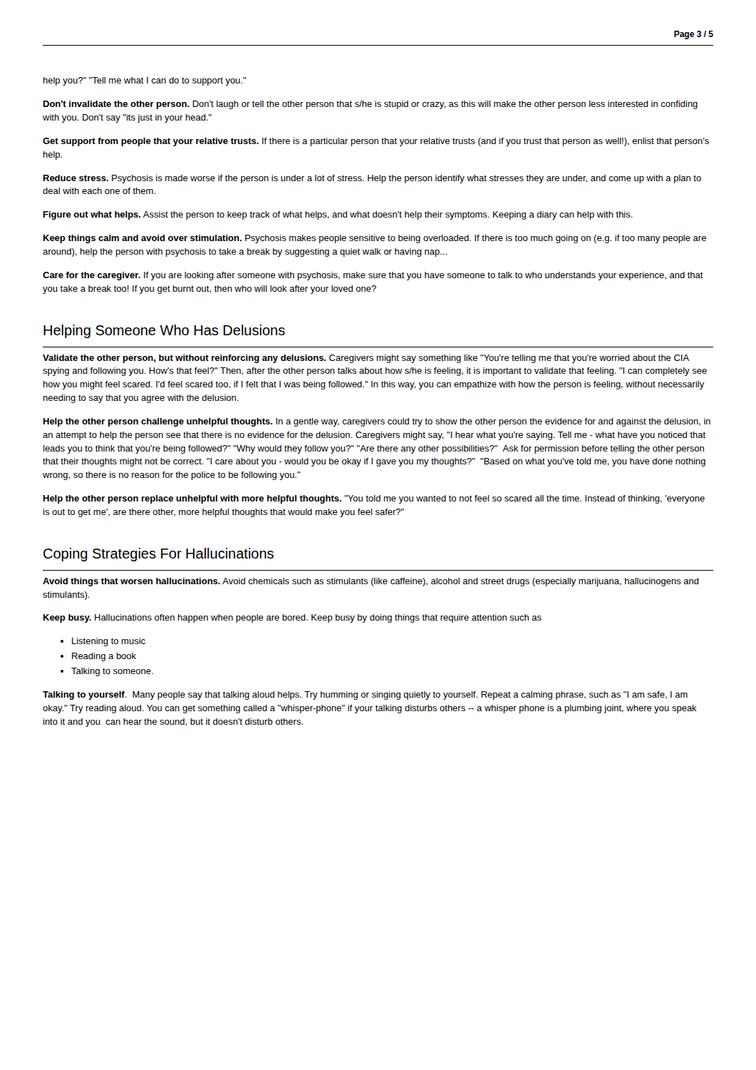Page 3 / 5
help you?" "Tell me what I can do to support you."
Don't invalidate the other person. Don't laugh or tell the other person that s/he is stupid or crazy, as this will make the other person less interested in confiding with you. Don't say "its just in your head."
Get support from people that your relative trusts. If there is a particular person that your relative trusts (and if you trust that person as well!), enlist that person's help.
Reduce stress. Psychosis is made worse if the person is under a lot of stress. Help the person identify what stresses they are under, and come up with a plan to deal with each one of them.
Figure out what helps. Assist the person to keep track of what helps, and what doesn't help their symptoms. Keeping a diary can help with this.
Keep things calm and avoid over stimulation. Psychosis makes people sensitive to being overloaded. If there is too much going on (e.g. if too many people are around), help the person with psychosis to take a break by suggesting a quiet walk or having nap...
Care for the caregiver. If you are looking after someone with psychosis, make sure that you have someone to talk to who understands your experience, and that you take a break too! If you get burnt out, then who will look after your loved one?
Helping Someone Who Has Delusions
Validate the other person, but without reinforcing any delusions. Caregivers might say something like "You're telling me that you're worried about the CIA spying and following you. How's that feel?" Then, after the other person talks about how s/he is feeling, it is important to validate that feeling. "I can completely see how you might feel scared. I'd feel scared too, if I felt that I was being followed." In this way, you can empathize with how the person is feeling, without necessarily needing to say that you agree with the delusion.
Help the other person challenge unhelpful thoughts. In a gentle way, caregivers could try to show the other person the evidence for and against the delusion, in an attempt to help the person see that there is no evidence for the delusion. Caregivers might say, "I hear what you're saying. Tell me - what have you noticed that leads you to think that you're being followed?" "Why would they follow you?" "Are there any other possibilities?" Ask for permission before telling the other person that their thoughts might not be correct. "I care about you - would you be okay if I gave you my thoughts?" "Based on what you've told me, you have done nothing wrong, so there is no reason for the police to be following you."
Help the other person replace unhelpful with more helpful thoughts. "You told me you wanted to not feel so scared all the time. Instead of thinking, 'everyone is out to get me', are there other, more helpful thoughts that would make you feel safer?"
Coping Strategies For Hallucinations
Avoid things that worsen hallucinations. Avoid chemicals such as stimulants (like caffeine), alcohol and street drugs (especially marijuana, hallucinogens and stimulants).
Keep busy. Hallucinations often happen when people are bored. Keep busy by doing things that require attention such as
Listening to music
Reading a book
Talking to someone.
Talking to yourself. Many people say that talking aloud helps. Try humming or singing quietly to yourself. Repeat a calming phrase, such as "I am safe, I am okay." Try reading aloud. You can get something called a "whisper-phone" if your talking disturbs others -- a whisper phone is a plumbing joint, where you speak into it and you can hear the sound, but it doesn't disturb others.